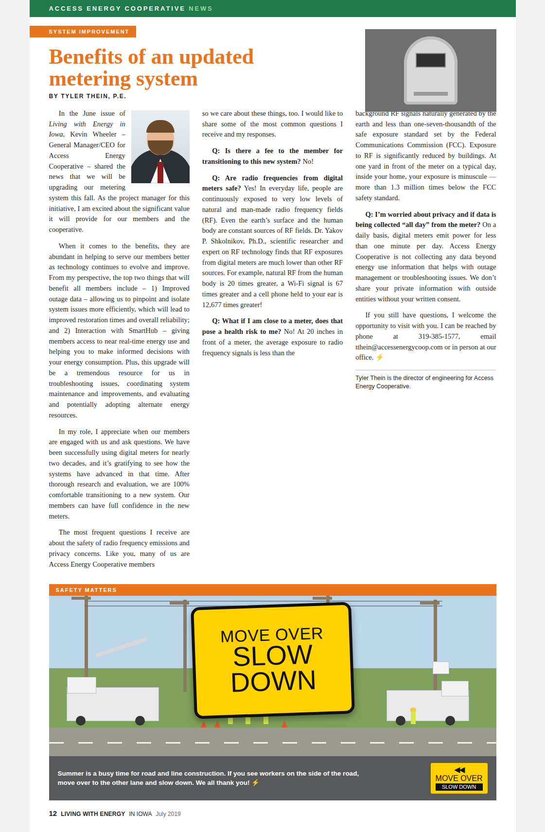ACCESS ENERGY COOPERATIVE NEWS
SYSTEM IMPROVEMENT
Benefits of an updated metering system
BY TYLER THEIN, P.E.
In the June issue of Living with Energy in Iowa, Kevin Wheeler – General Manager/CEO for Access Energy Cooperative – shared the news that we will be upgrading our metering system this fall. As the project manager for this initiative, I am excited about the significant value it will provide for our members and the cooperative.
When it comes to the benefits, they are abundant in helping to serve our members better as technology continues to evolve and improve. From my perspective, the top two things that will benefit all members include – 1) Improved outage data – allowing us to pinpoint and isolate system issues more efficiently, which will lead to improved restoration times and overall reliability; and 2) Interaction with SmartHub – giving members access to near real-time energy use and helping you to make informed decisions with your energy consumption. Plus, this upgrade will be a tremendous resource for us in troubleshooting issues, coordinating system maintenance and improvements, and evaluating and potentially adopting alternate energy resources.
In my role, I appreciate when our members are engaged with us and ask questions. We have been successfully using digital meters for nearly two decades, and it’s gratifying to see how the systems have advanced in that time. After thorough research and evaluation, we are 100% comfortable transitioning to a new system. Our members can have full confidence in the new meters.
The most frequent questions I receive are about the safety of radio frequency emissions and privacy concerns. Like you, many of us are Access Energy Cooperative members
so we care about these things, too. I would like to share some of the most common questions I receive and my responses.
Q: Is there a fee to the member for transitioning to this new system? No!
Q: Are radio frequencies from digital meters safe? Yes! In everyday life, people are continuously exposed to very low levels of natural and man-made radio frequency fields (RF). Even the earth’s surface and the human body are constant sources of RF fields. Dr. Yakov P. Shkolnikov, Ph.D., scientific researcher and expert on RF technology finds that RF exposures from digital meters are much lower than other RF sources. For example, natural RF from the human body is 20 times greater, a Wi-Fi signal is 67 times greater and a cell phone held to your ear is 12,677 times greater!
Q: What if I am close to a meter, does that pose a health risk to me? No! At 20 inches in front of a meter, the average exposure to radio frequency signals is less than the
background RF signals naturally generated by the earth and less than one-seven-thousandth of the safe exposure standard set by the Federal Communications Commission (FCC). Exposure to RF is significantly reduced by buildings. At one yard in front of the meter on a typical day, inside your home, your exposure is minuscule — more than 1.3 million times below the FCC safety standard.
Q: I’m worried about privacy and if data is being collected “all day” from the meter? On a daily basis, digital meters emit power for less than one minute per day. Access Energy Cooperative is not collecting any data beyond energy use information that helps with outage management or troubleshooting issues. We don’t share your private information with outside entities without your written consent.
If you still have questions, I welcome the opportunity to visit with you. I can be reached by phone at 319-385-1577, email tthein@accessenergycoop.com or in person at our office. ⚡
Tyler Thein is the director of engineering for Access Energy Cooperative.
SAFETY MATTERS
MOVE OVER SLOW DOWN
Summer is a busy time for road and line construction. If you see workers on the side of the road, move over to the other lane and slow down. We all thank you! ⚡
◀◀ MOVE OVER SLOW DOWN
12 LIVING WITH ENERGY IN IOWA July 2019